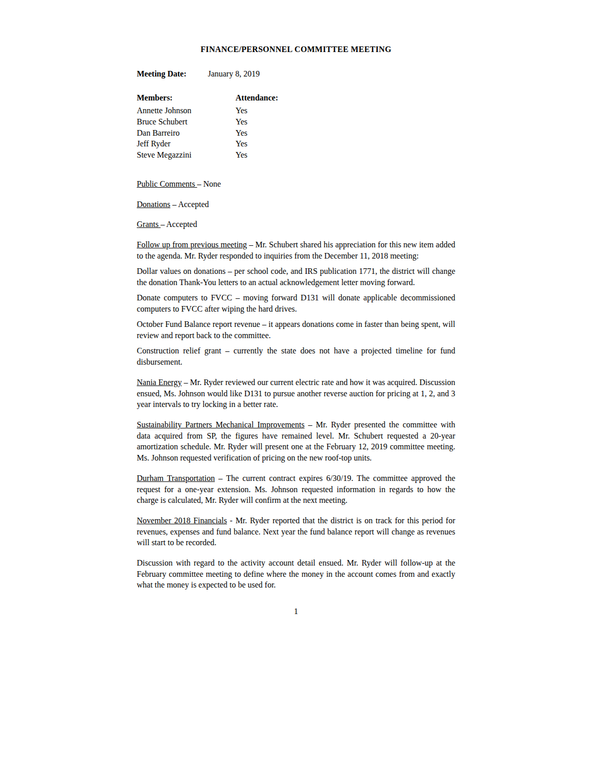FINANCE/PERSONNEL COMMITTEE MEETING
Meeting Date: January 8, 2019
| Members: | Attendance: |
| --- | --- |
| Annette Johnson | Yes |
| Bruce Schubert | Yes |
| Dan Barreiro | Yes |
| Jeff Ryder | Yes |
| Steve Megazzini | Yes |
Public Comments – None
Donations – Accepted
Grants – Accepted
Follow up from previous meeting – Mr. Schubert shared his appreciation for this new item added to the agenda. Mr. Ryder responded to inquiries from the December 11, 2018 meeting:
Dollar values on donations – per school code, and IRS publication 1771, the district will change the donation Thank-You letters to an actual acknowledgement letter moving forward.
Donate computers to FVCC – moving forward D131 will donate applicable decommissioned computers to FVCC after wiping the hard drives.
October Fund Balance report revenue – it appears donations come in faster than being spent, will review and report back to the committee.
Construction relief grant – currently the state does not have a projected timeline for fund disbursement.
Nania Energy – Mr. Ryder reviewed our current electric rate and how it was acquired. Discussion ensued, Ms. Johnson would like D131 to pursue another reverse auction for pricing at 1, 2, and 3 year intervals to try locking in a better rate.
Sustainability Partners Mechanical Improvements – Mr. Ryder presented the committee with data acquired from SP, the figures have remained level. Mr. Schubert requested a 20-year amortization schedule. Mr. Ryder will present one at the February 12, 2019 committee meeting. Ms. Johnson requested verification of pricing on the new roof-top units.
Durham Transportation – The current contract expires 6/30/19. The committee approved the request for a one-year extension. Ms. Johnson requested information in regards to how the charge is calculated, Mr. Ryder will confirm at the next meeting.
November 2018 Financials - Mr. Ryder reported that the district is on track for this period for revenues, expenses and fund balance. Next year the fund balance report will change as revenues will start to be recorded.
Discussion with regard to the activity account detail ensued. Mr. Ryder will follow-up at the February committee meeting to define where the money in the account comes from and exactly what the money is expected to be used for.
1